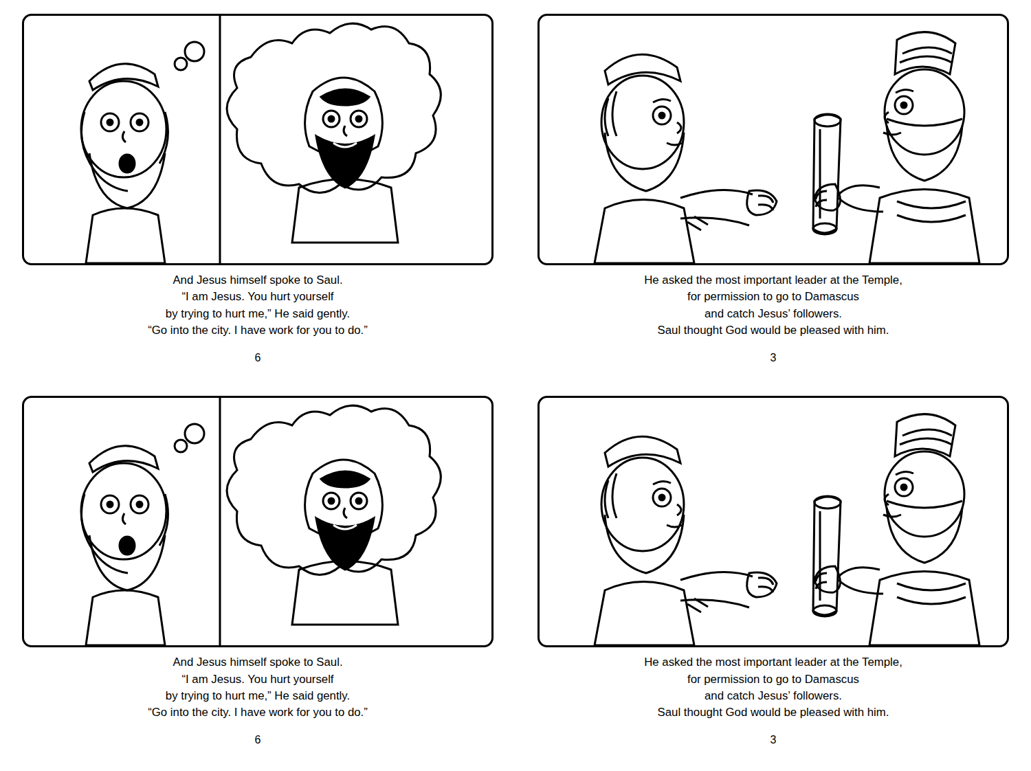And Jesus himself spoke to Saul.
“I am Jesus. You hurt yourself
by trying to hurt me,” He said gently.
“Go into the city. I have work for you to do.”
6
He asked the most important leader at the Temple,
for permission to go to Damascus
and catch Jesus’ followers.
Saul thought God would be pleased with him.
3
And Jesus himself spoke to Saul.
“I am Jesus. You hurt yourself
by trying to hurt me,” He said gently.
“Go into the city. I have work for you to do.”
6
He asked the most important leader at the Temple,
for permission to go to Damascus
and catch Jesus’ followers.
Saul thought God would be pleased with him.
3